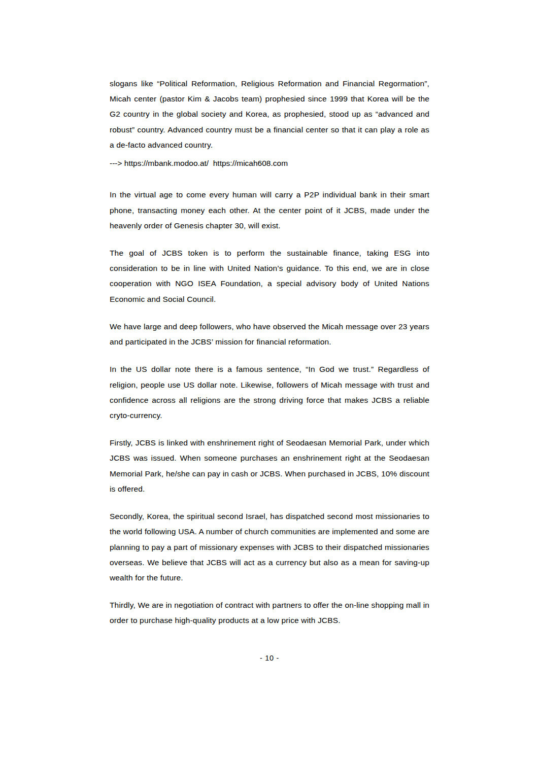slogans like “Political Reformation, Religious Reformation and Financial Regormation”, Micah center (pastor Kim & Jacobs team) prophesied since 1999 that Korea will be the G2 country in the global society and Korea, as prophesied, stood up as “advanced and robust” country. Advanced country must be a financial center so that it can play a role as a de-facto advanced country.
---> https://mbank.modoo.at/ https://micah608.com
In the virtual age to come every human will carry a P2P individual bank in their smart phone, transacting money each other. At the center point of it JCBS, made under the heavenly order of Genesis chapter 30, will exist.
The goal of JCBS token is to perform the sustainable finance, taking ESG into consideration to be in line with United Nation’s guidance. To this end, we are in close cooperation with NGO ISEA Foundation, a special advisory body of United Nations Economic and Social Council.
We have large and deep followers, who have observed the Micah message over 23 years and participated in the JCBS’ mission for financial reformation.
In the US dollar note there is a famous sentence, “In God we trust.” Regardless of religion, people use US dollar note. Likewise, followers of Micah message with trust and confidence across all religions are the strong driving force that makes JCBS a reliable cryto-currency.
Firstly, JCBS is linked with enshrinement right of Seodaesan Memorial Park, under which JCBS was issued. When someone purchases an enshrinement right at the Seodaesan Memorial Park, he/she can pay in cash or JCBS. When purchased in JCBS, 10% discount is offered.
Secondly, Korea, the spiritual second Israel, has dispatched second most missionaries to the world following USA. A number of church communities are implemented and some are planning to pay a part of missionary expenses with JCBS to their dispatched missionaries overseas. We believe that JCBS will act as a currency but also as a mean for saving-up wealth for the future.
Thirdly, We are in negotiation of contract with partners to offer the on-line shopping mall in order to purchase high-quality products at a low price with JCBS.
- 10 -